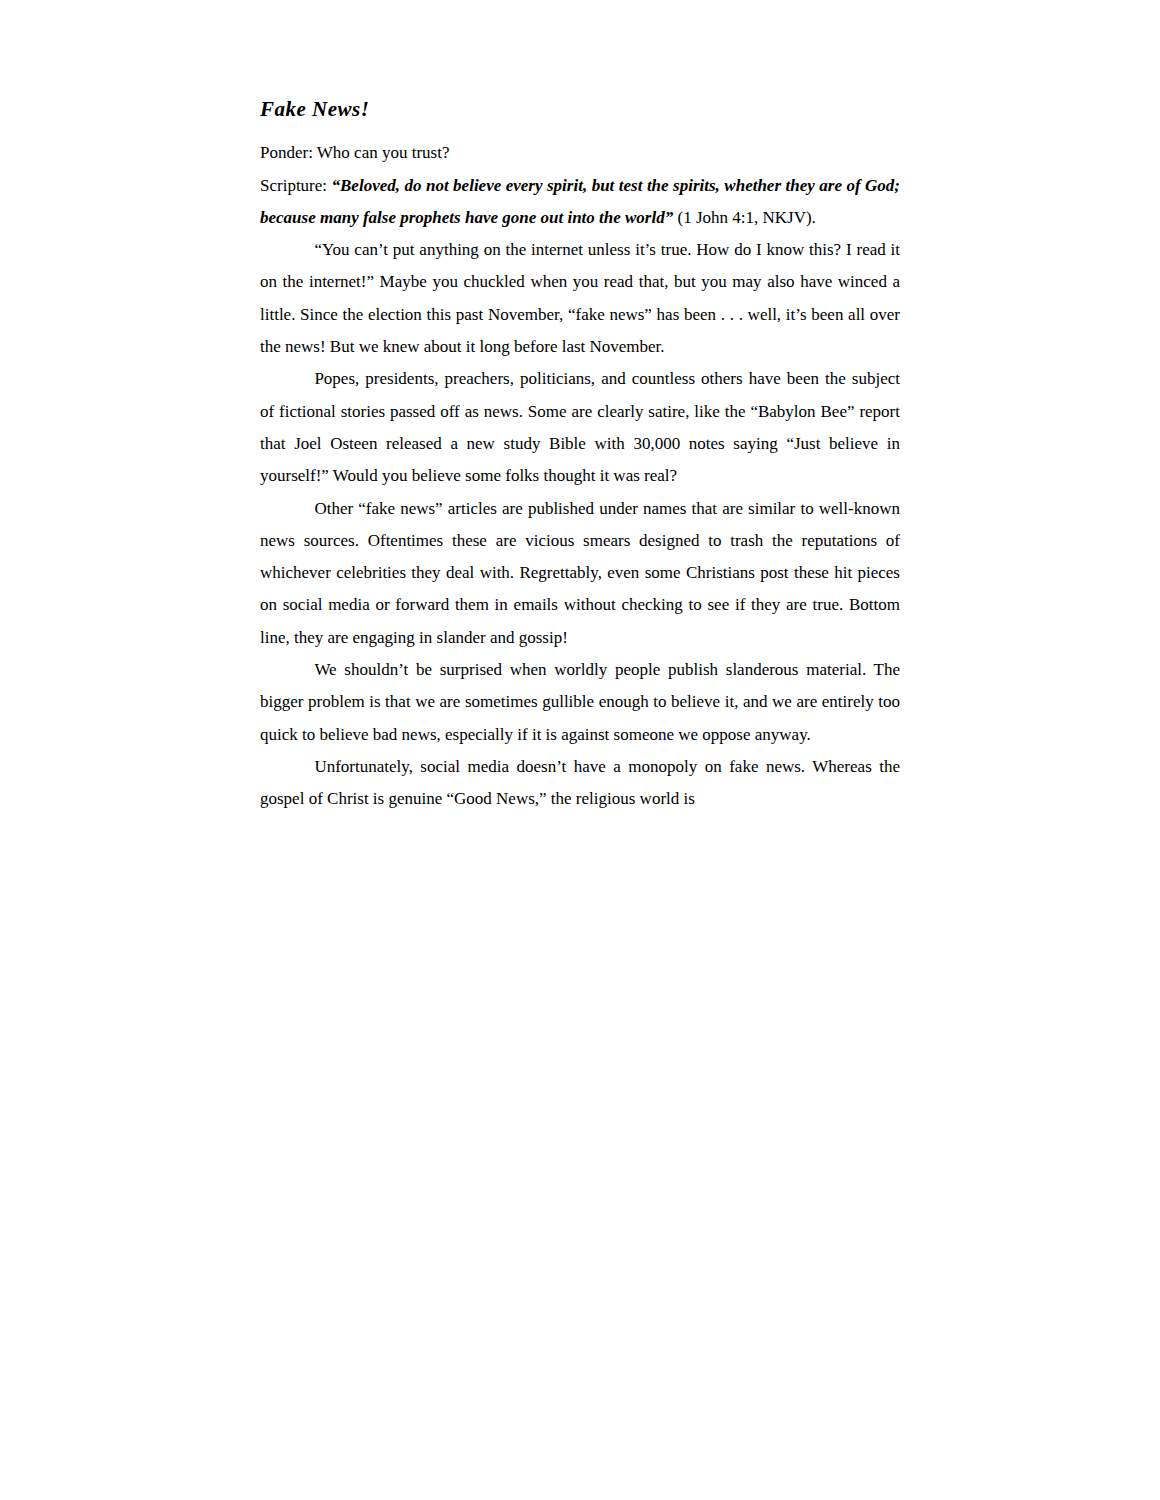Fake News!
Ponder: Who can you trust?
Scripture: “Beloved, do not believe every spirit, but test the spirits, whether they are of God; because many false prophets have gone out into the world” (1 John 4:1, NKJV).
“You can’t put anything on the internet unless it’s true. How do I know this? I read it on the internet!” Maybe you chuckled when you read that, but you may also have winced a little. Since the election this past November, “fake news” has been . . . well, it’s been all over the news! But we knew about it long before last November.
Popes, presidents, preachers, politicians, and countless others have been the subject of fictional stories passed off as news. Some are clearly satire, like the “Babylon Bee” report that Joel Osteen released a new study Bible with 30,000 notes saying “Just believe in yourself!” Would you believe some folks thought it was real?
Other “fake news” articles are published under names that are similar to well-known news sources. Oftentimes these are vicious smears designed to trash the reputations of whichever celebrities they deal with. Regrettably, even some Christians post these hit pieces on social media or forward them in emails without checking to see if they are true. Bottom line, they are engaging in slander and gossip!
We shouldn’t be surprised when worldly people publish slanderous material. The bigger problem is that we are sometimes gullible enough to believe it, and we are entirely too quick to believe bad news, especially if it is against someone we oppose anyway.
Unfortunately, social media doesn’t have a monopoly on fake news. Whereas the gospel of Christ is genuine “Good News,” the religious world is